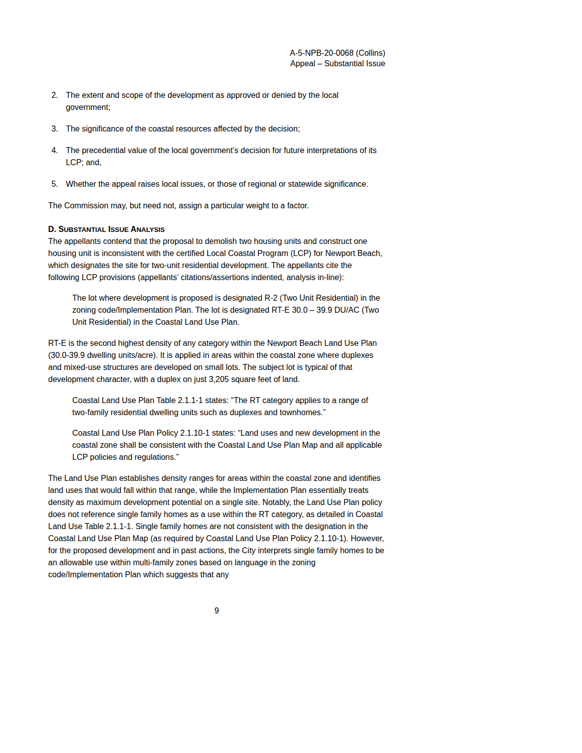A-5-NPB-20-0068 (Collins)
Appeal – Substantial Issue
2. The extent and scope of the development as approved or denied by the local government;
3. The significance of the coastal resources affected by the decision;
4. The precedential value of the local government’s decision for future interpretations of its LCP; and,
5. Whether the appeal raises local issues, or those of regional or statewide significance.
The Commission may, but need not, assign a particular weight to a factor.
D. SUBSTANTIAL ISSUE ANALYSIS
The appellants contend that the proposal to demolish two housing units and construct one housing unit is inconsistent with the certified Local Coastal Program (LCP) for Newport Beach, which designates the site for two-unit residential development. The appellants cite the following LCP provisions (appellants’ citations/assertions indented, analysis in-line):
The lot where development is proposed is designated R-2 (Two Unit Residential) in the zoning code/Implementation Plan. The lot is designated RT-E 30.0 – 39.9 DU/AC (Two Unit Residential) in the Coastal Land Use Plan.
RT-E is the second highest density of any category within the Newport Beach Land Use Plan (30.0-39.9 dwelling units/acre). It is applied in areas within the coastal zone where duplexes and mixed-use structures are developed on small lots. The subject lot is typical of that development character, with a duplex on just 3,205 square feet of land.
Coastal Land Use Plan Table 2.1.1-1 states: “The RT category applies to a range of two-family residential dwelling units such as duplexes and townhomes.”
Coastal Land Use Plan Policy 2.1.10-1 states: “Land uses and new development in the coastal zone shall be consistent with the Coastal Land Use Plan Map and all applicable LCP policies and regulations.”
The Land Use Plan establishes density ranges for areas within the coastal zone and identifies land uses that would fall within that range, while the Implementation Plan essentially treats density as maximum development potential on a single site. Notably, the Land Use Plan policy does not reference single family homes as a use within the RT category, as detailed in Coastal Land Use Table 2.1.1-1. Single family homes are not consistent with the designation in the Coastal Land Use Plan Map (as required by Coastal Land Use Plan Policy 2.1.10-1). However, for the proposed development and in past actions, the City interprets single family homes to be an allowable use within multi-family zones based on language in the zoning code/Implementation Plan which suggests that any
9